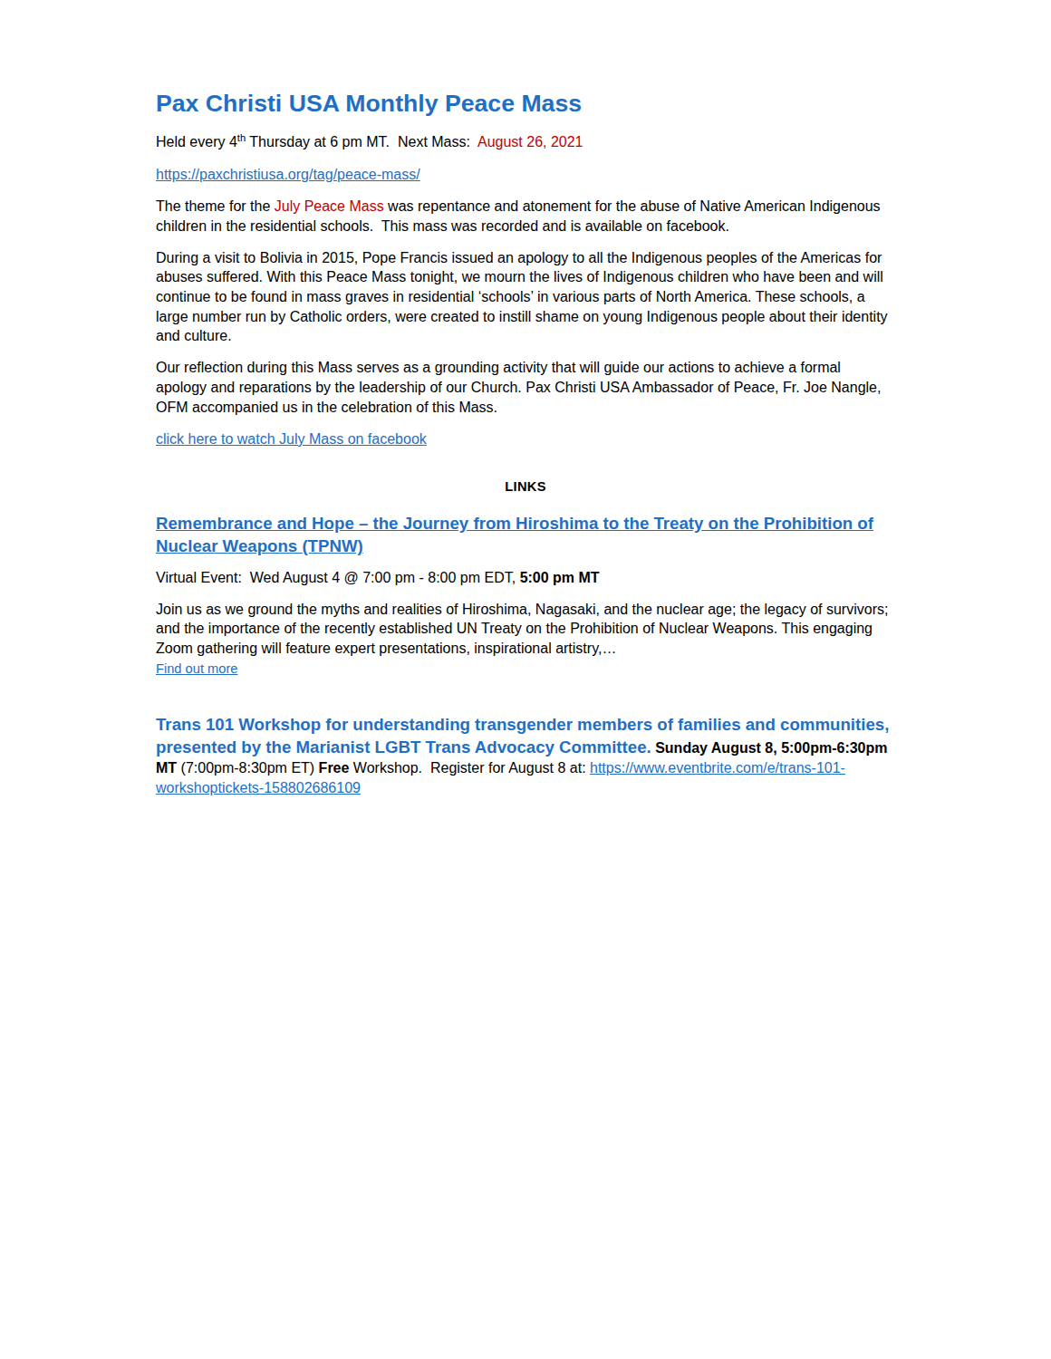Pax Christi USA Monthly Peace Mass
Held every 4th Thursday at 6 pm MT. Next Mass: August 26, 2021
https://paxchristiusa.org/tag/peace-mass/
The theme for the July Peace Mass was repentance and atonement for the abuse of Native American Indigenous children in the residential schools. This mass was recorded and is available on facebook.
During a visit to Bolivia in 2015, Pope Francis issued an apology to all the Indigenous peoples of the Americas for abuses suffered. With this Peace Mass tonight, we mourn the lives of Indigenous children who have been and will continue to be found in mass graves in residential ‘schools’ in various parts of North America. These schools, a large number run by Catholic orders, were created to instill shame on young Indigenous people about their identity and culture.
Our reflection during this Mass serves as a grounding activity that will guide our actions to achieve a formal apology and reparations by the leadership of our Church. Pax Christi USA Ambassador of Peace, Fr. Joe Nangle, OFM accompanied us in the celebration of this Mass.
click here to watch July Mass on facebook
LINKS
Remembrance and Hope – the Journey from Hiroshima to the Treaty on the Prohibition of Nuclear Weapons (TPNW)
Virtual Event: Wed August 4 @ 7:00 pm - 8:00 pm EDT, 5:00 pm MT
Join us as we ground the myths and realities of Hiroshima, Nagasaki, and the nuclear age; the legacy of survivors; and the importance of the recently established UN Treaty on the Prohibition of Nuclear Weapons. This engaging Zoom gathering will feature expert presentations, inspirational artistry,…
Find out more
Trans 101 Workshop for understanding transgender members of families and communities, presented by the Marianist LGBT Trans Advocacy Committee. Sunday August 8, 5:00pm-6:30pm MT (7:00pm-8:30pm ET) Free Workshop. Register for August 8 at: https://www.eventbrite.com/e/trans-101-workshoptickets-158802686109